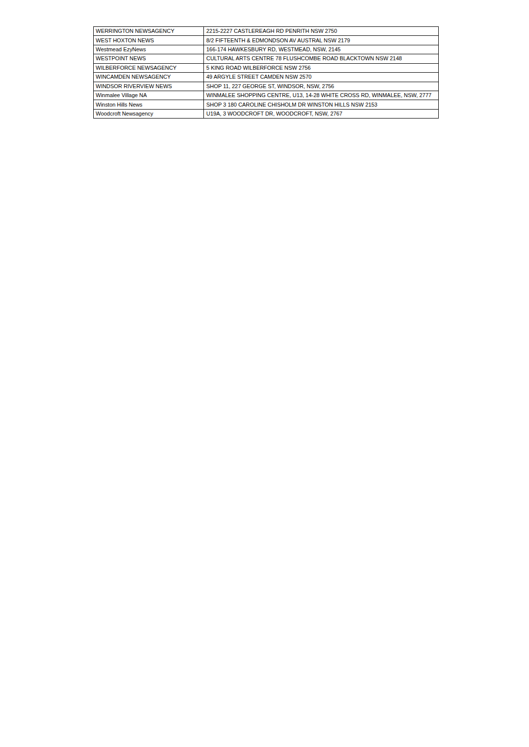| WERRINGTON NEWSAGENCY | 2215-2227 CASTLEREAGH RD PENRITH NSW 2750 |
| WEST HOXTON NEWS | 8/2 FIFTEENTH & EDMONDSON AV AUSTRAL NSW 2179 |
| Westmead EzyNews | 166-174 HAWKESBURY RD, WESTMEAD, NSW, 2145 |
| WESTPOINT NEWS | CULTURAL ARTS CENTRE 78 FLUSHCOMBE ROAD BLACKTOWN NSW 2148 |
| WILBERFORCE NEWSAGENCY | 5 KING ROAD WILBERFORCE NSW 2756 |
| WINCAMDEN NEWSAGENCY | 49 ARGYLE STREET CAMDEN NSW 2570 |
| WINDSOR RIVERVIEW NEWS | SHOP 11, 227 GEORGE ST, WINDSOR, NSW, 2756 |
| Winmalee Village NA | WINMALEE SHOPPING CENTRE, U13, 14-28 WHITE CROSS RD, WINMALEE, NSW, 2777 |
| Winston Hills News | SHOP 3 180 CAROLINE CHISHOLM DR WINSTON HILLS NSW 2153 |
| Woodcroft Newsagency | U19A, 3 WOODCROFT DR, WOODCROFT, NSW, 2767 |